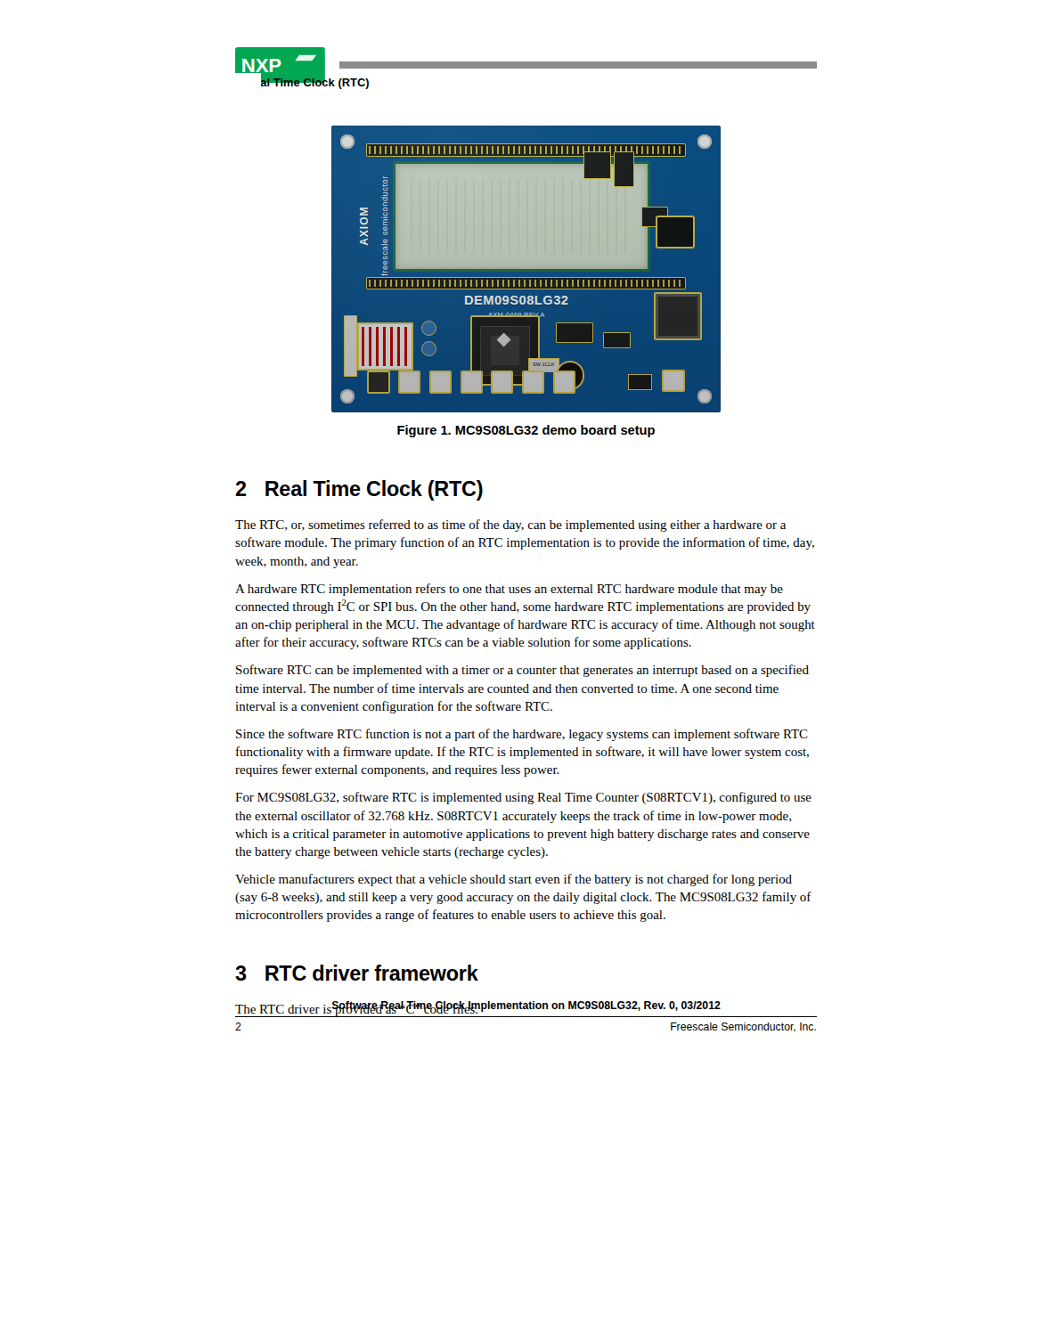NXP
Real Time Clock (RTC)
AXIOM
freescale semiconductor
DEM09S08LG32AXM-0469 REV A
SW 1CLK
Figure 1. MC9S08LG32 demo board setup
2 Real Time Clock (RTC)
The RTC, or, sometimes referred to as time of the day, can be implemented using either a hardware or a software module. The primary function of an RTC implementation is to provide the information of time, day, week, month, and year.
A hardware RTC implementation refers to one that uses an external RTC hardware module that may be connected through I2C or SPI bus. On the other hand, some hardware RTC implementations are provided by an on-chip peripheral in the MCU. The advantage of hardware RTC is accuracy of time. Although not sought after for their accuracy, software RTCs can be a viable solution for some applications.
Software RTC can be implemented with a timer or a counter that generates an interrupt based on a specified time interval. The number of time intervals are counted and then converted to time. A one second time interval is a convenient configuration for the software RTC.
Since the software RTC function is not a part of the hardware, legacy systems can implement software RTC functionality with a firmware update. If the RTC is implemented in software, it will have lower system cost, requires fewer external components, and requires less power.
For MC9S08LG32, software RTC is implemented using Real Time Counter (S08RTCV1), configured to use the external oscillator of 32.768 kHz. S08RTCV1 accurately keeps the track of time in low-power mode, which is a critical parameter in automotive applications to prevent high battery discharge rates and conserve the battery charge between vehicle starts (recharge cycles).
Vehicle manufacturers expect that a vehicle should start even if the battery is not charged for long period (say 6-8 weeks), and still keep a very good accuracy on the daily digital clock. The MC9S08LG32 family of microcontrollers provides a range of features to enable users to achieve this goal.
3 RTC driver framework
The RTC driver is provided as “C” code files.
Software Real Time Clock Implementation on MC9S08LG32, Rev. 0, 03/2012
2
Freescale Semiconductor, Inc.